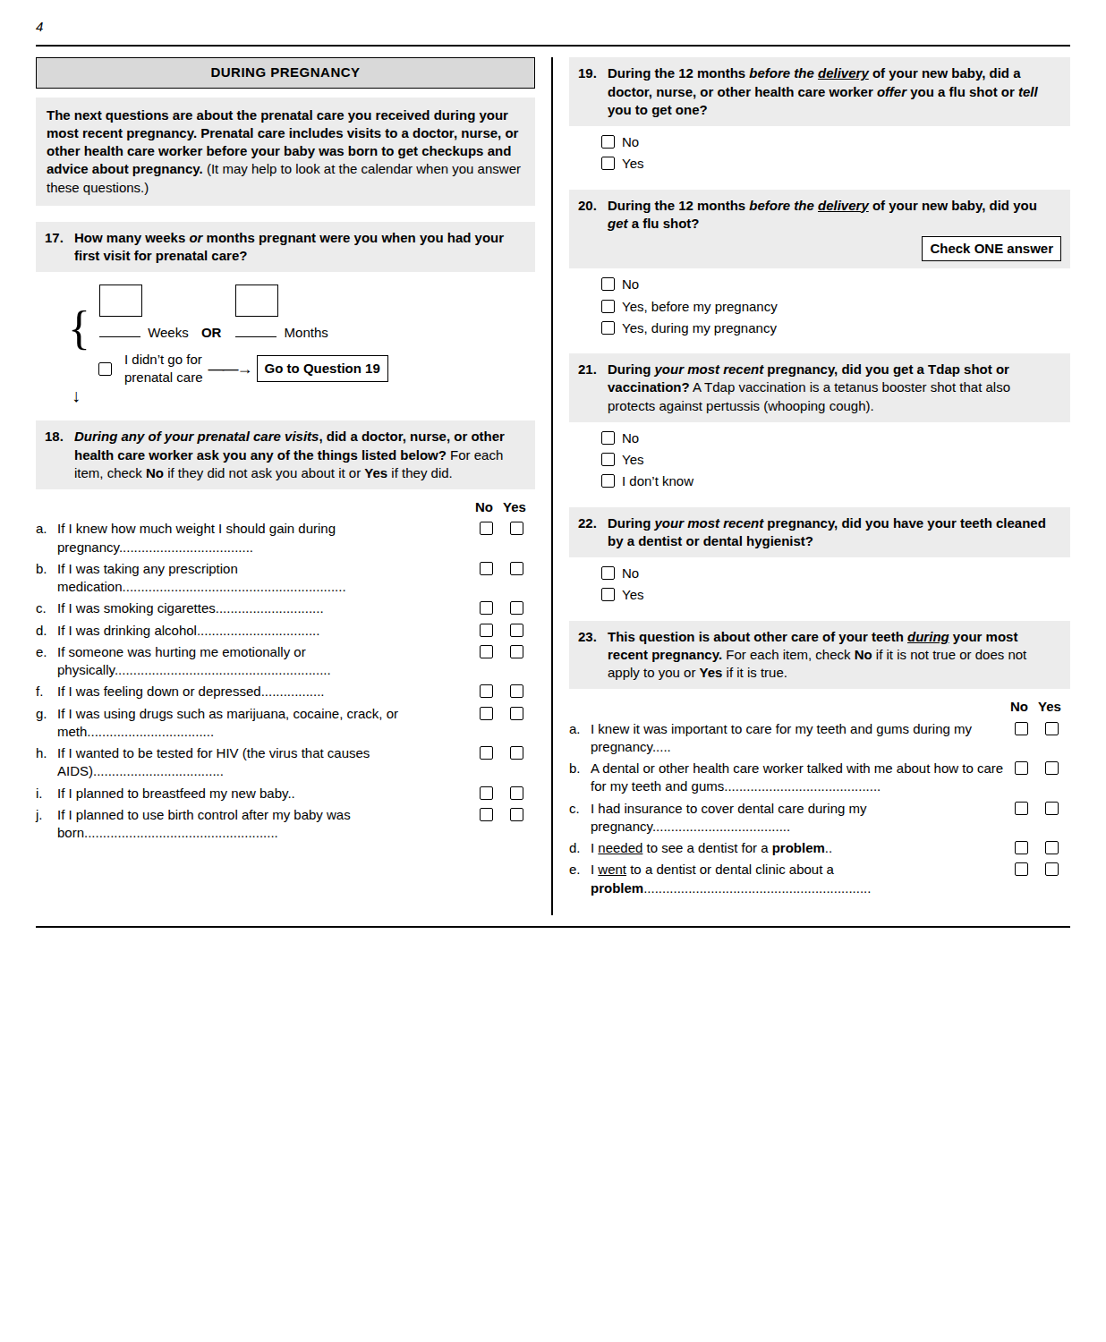4
DURING PREGNANCY
The next questions are about the prenatal care you received during your most recent pregnancy. Prenatal care includes visits to a doctor, nurse, or other health care worker before your baby was born to get checkups and advice about pregnancy. (It may help to look at the calendar when you answer these questions.)
17. How many weeks or months pregnant were you when you had your first visit for prenatal care?
{
Weeks OR
Months
I didn’t go for
prenatal care ——→ Go to Question 19
↓
18. During any of your prenatal care visits, did a doctor, nurse, or other health care worker ask you any of the things listed below? For each item, check No if they did not ask you about it or Yes if they did.
No Yes
| a. | If I knew how much weight I should gain during pregnancy .................................... | | |
| b. | If I was taking any prescription medication ............................................................ | | |
| c. | If I was smoking cigarettes ............................. | | |
| d. | If I was drinking alcohol ................................. | | |
| e. | If someone was hurting me emotionally or physically .......................................................... | | |
| f. | If I was feeling down or depressed ................. | | |
| g. | If I was using drugs such as marijuana, cocaine, crack, or meth .................................. | | |
| h. | If I wanted to be tested for HIV (the virus that causes AIDS) ................................... | | |
| i. | If I planned to breastfeed my new baby .. | | |
| j. | If I planned to use birth control after my baby was born .................................................... | | |
19. During the 12 months before the delivery of your new baby, did a doctor, nurse, or other health care worker offer you a flu shot or tell you to get one?
No
Yes
20. During the 12 months before the delivery of your new baby, did you get a flu shot?
Check ONE answer
No
Yes, before my pregnancy
Yes, during my pregnancy
21. During your most recent pregnancy, did you get a Tdap shot or vaccination? A Tdap vaccination is a tetanus booster shot that also protects against pertussis (whooping cough).
No
Yes
I don’t know
22. During your most recent pregnancy, did you have your teeth cleaned by a dentist or dental hygienist?
No
Yes
23. This question is about other care of your teeth during your most recent pregnancy. For each item, check No if it is not true or does not apply to you or Yes if it is true.
No Yes
| a. | I knew it was important to care for my teeth and gums during my pregnancy ..... | | |
| b. | A dental or other health care worker talked with me about how to care for my teeth and gums .......................................... | | |
| c. | I had insurance to cover dental care during my pregnancy ..................................... | | |
| d. | I needed to see a dentist for a problem .. | | |
| e. | I went to a dentist or dental clinic about a problem ............................................................. | | |